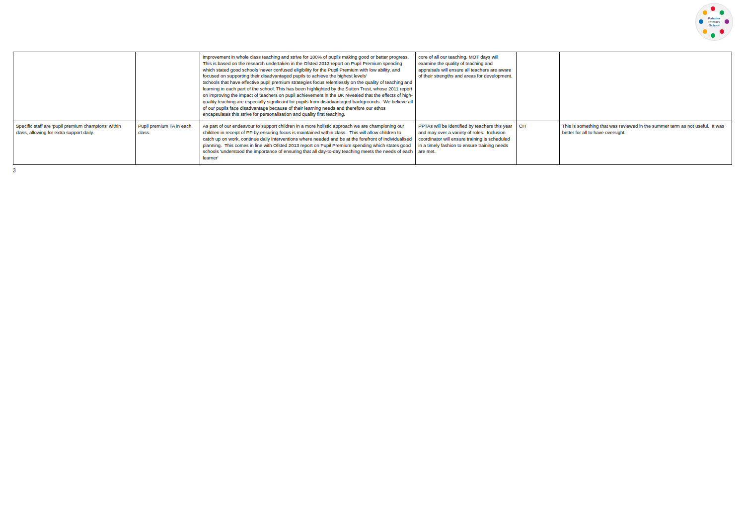Palatine
Primary
School
| | | improvement in whole class teaching and strive for 100% of pupils making good or better progress. This is based on the research undertaken in the Ofsted 2013 report on Pupil Premium spending which stated good schools 'never confused eligibility for the Pupil Premium with low ability, and focused on supporting their disadvantaged pupils to achieve the highest levels' Schools that have effective pupil premium strategies focus relentlessly on the quality of teaching and learning in each part of the school. This has been highlighted by the Sutton Trust, whose 2011 report on improving the impact of teachers on pupil achievement in the UK revealed that the effects of high-quality teaching are especially significant for pupils from disadvantaged backgrounds. We believe all of our pupils face disadvantage because of their learning needs and therefore our ethos encapsulates this strive for personalisation and quality first teaching. | core of all our teaching. MOT days will examine the quality of teaching and appraisals will ensure all teachers are aware of their strengths and areas for development. | | |
| Specific staff are 'pupil premium champions' within class, allowing for extra support daily. | Pupil premium TA in each class. | As part of our endeavour to support children in a more holistic approach we are championing our children in receipt of PP by ensuring focus is maintained within class. This will allow children to catch up on work, continue daily interventions where needed and be at the forefront of individualised planning. This comes in line with Ofsted 2013 report on Pupil Premium spending which states good schools 'understood the importance of ensuring that all day-to-day teaching meets the needs of each learner' | PPTAs will be identified by teachers this year and may over a variety of roles. Inclusion coordinator will ensure training is scheduled in a timely fashion to ensure training needs are met. | CH | This is something that was reviewed in the summer term as not useful. It was better for all to have oversight. |
3